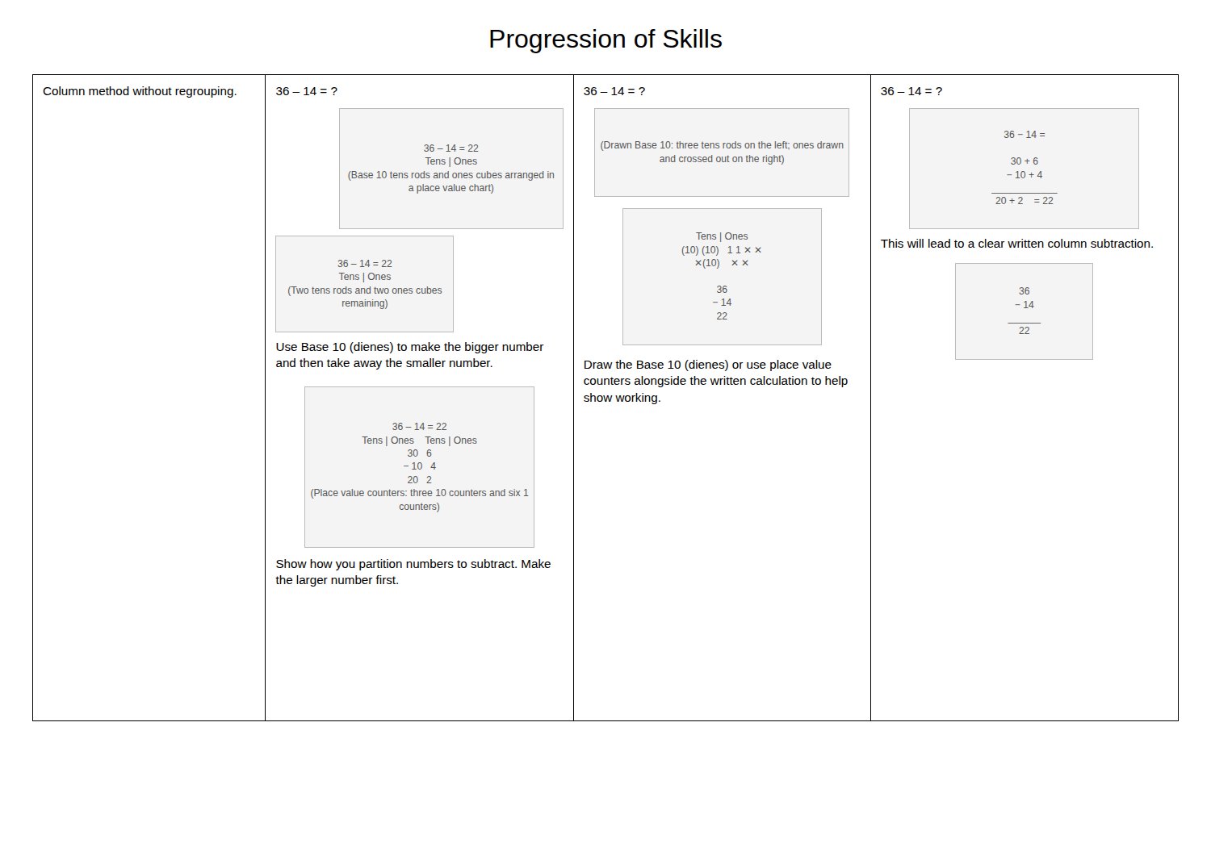Progression of Skills
| Column method without regrouping. | 36 – 14 = ? 36 – 14 = 22 Tens / Ones (Base 10 tens rods and ones cubes arranged in a place value chart) 36 – 14 = 22 Tens / Ones (Two tens rods and two ones cubes remaining) Use Base 10 (dienes) to make the bigger number and then take away the smaller number. 36 – 14 = 22 Tens / Ones Tens / Ones 30 6 − 10 4 20 2 (Place value counters: three 10 counters and six 1 counters) Show how you partition numbers to subtract. Make the larger number first. | 36 – 14 = ? (Drawn Base 10: three tens rods on the left; ones drawn and crossed out on the right) Tens / Ones (10) (10) 1 1 ✕ ✕ ✕(10) ✕ ✕ 36 − 14 22 Draw the Base 10 (dienes) or use place value counters alongside the written calculation to help show working. | 36 – 14 = ? 36 − 14 = 30 + 6 − 10 + 4 ____________ 20 + 2 = 22 This will lead to a clear written column subtraction. 36 − 14 ______ 22 |